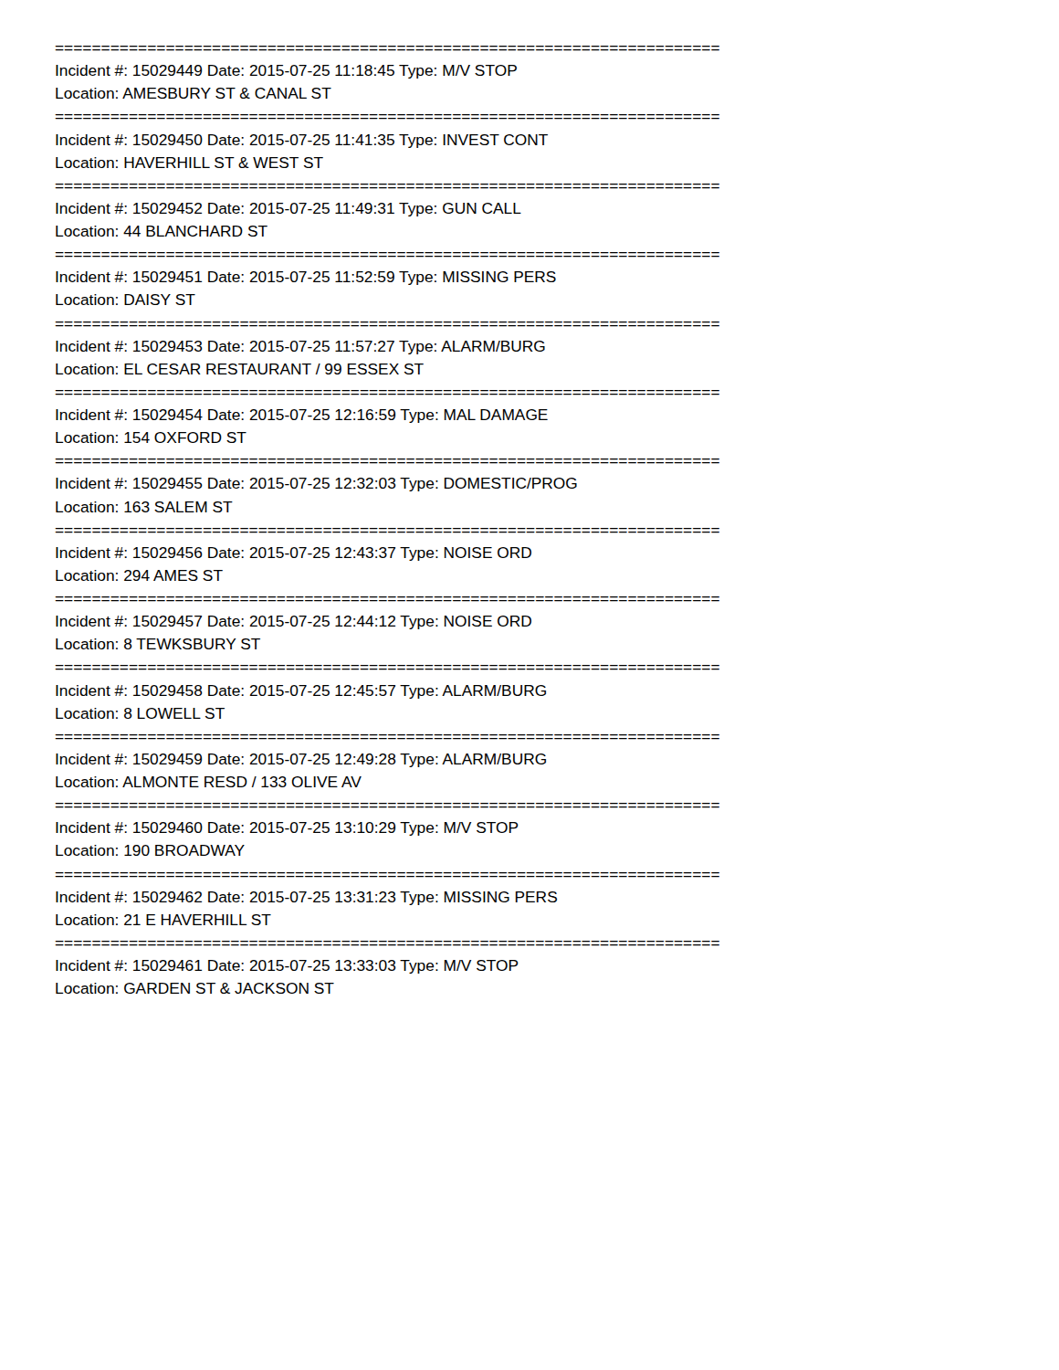========================================================================
Incident #: 15029449 Date: 2015-07-25 11:18:45 Type: M/V STOP
Location: AMESBURY ST & CANAL ST
========================================================================
Incident #: 15029450 Date: 2015-07-25 11:41:35 Type: INVEST CONT
Location: HAVERHILL ST & WEST ST
========================================================================
Incident #: 15029452 Date: 2015-07-25 11:49:31 Type: GUN CALL
Location: 44 BLANCHARD ST
========================================================================
Incident #: 15029451 Date: 2015-07-25 11:52:59 Type: MISSING PERS
Location: DAISY ST
========================================================================
Incident #: 15029453 Date: 2015-07-25 11:57:27 Type: ALARM/BURG
Location: EL CESAR RESTAURANT / 99 ESSEX ST
========================================================================
Incident #: 15029454 Date: 2015-07-25 12:16:59 Type: MAL DAMAGE
Location: 154 OXFORD ST
========================================================================
Incident #: 15029455 Date: 2015-07-25 12:32:03 Type: DOMESTIC/PROG
Location: 163 SALEM ST
========================================================================
Incident #: 15029456 Date: 2015-07-25 12:43:37 Type: NOISE ORD
Location: 294 AMES ST
========================================================================
Incident #: 15029457 Date: 2015-07-25 12:44:12 Type: NOISE ORD
Location: 8 TEWKSBURY ST
========================================================================
Incident #: 15029458 Date: 2015-07-25 12:45:57 Type: ALARM/BURG
Location: 8 LOWELL ST
========================================================================
Incident #: 15029459 Date: 2015-07-25 12:49:28 Type: ALARM/BURG
Location: ALMONTE RESD / 133 OLIVE AV
========================================================================
Incident #: 15029460 Date: 2015-07-25 13:10:29 Type: M/V STOP
Location: 190 BROADWAY
========================================================================
Incident #: 15029462 Date: 2015-07-25 13:31:23 Type: MISSING PERS
Location: 21 E HAVERHILL ST
========================================================================
Incident #: 15029461 Date: 2015-07-25 13:33:03 Type: M/V STOP
Location: GARDEN ST & JACKSON ST